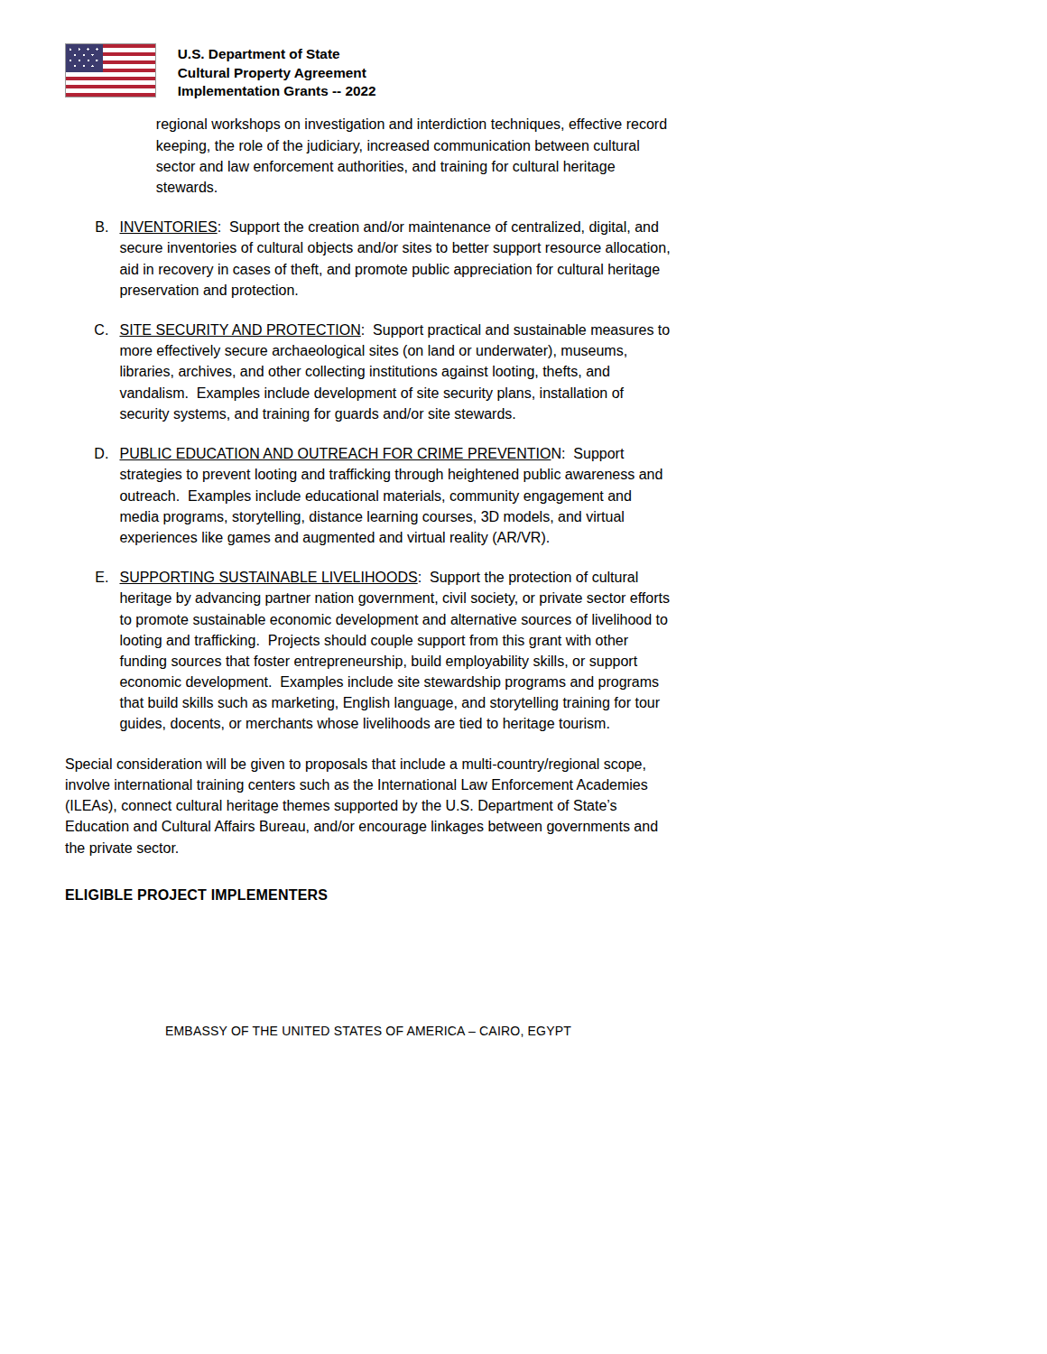U.S. Department of State
Cultural Property Agreement
Implementation Grants -- 2022
regional workshops on investigation and interdiction techniques, effective record keeping, the role of the judiciary, increased communication between cultural sector and law enforcement authorities, and training for cultural heritage stewards.
INVENTORIES: Support the creation and/or maintenance of centralized, digital, and secure inventories of cultural objects and/or sites to better support resource allocation, aid in recovery in cases of theft, and promote public appreciation for cultural heritage preservation and protection.
SITE SECURITY AND PROTECTION: Support practical and sustainable measures to more effectively secure archaeological sites (on land or underwater), museums, libraries, archives, and other collecting institutions against looting, thefts, and vandalism. Examples include development of site security plans, installation of security systems, and training for guards and/or site stewards.
PUBLIC EDUCATION AND OUTREACH FOR CRIME PREVENTION: Support strategies to prevent looting and trafficking through heightened public awareness and outreach. Examples include educational materials, community engagement and media programs, storytelling, distance learning courses, 3D models, and virtual experiences like games and augmented and virtual reality (AR/VR).
SUPPORTING SUSTAINABLE LIVELIHOODS: Support the protection of cultural heritage by advancing partner nation government, civil society, or private sector efforts to promote sustainable economic development and alternative sources of livelihood to looting and trafficking. Projects should couple support from this grant with other funding sources that foster entrepreneurship, build employability skills, or support economic development. Examples include site stewardship programs and programs that build skills such as marketing, English language, and storytelling training for tour guides, docents, or merchants whose livelihoods are tied to heritage tourism.
Special consideration will be given to proposals that include a multi-country/regional scope, involve international training centers such as the International Law Enforcement Academies (ILEAs), connect cultural heritage themes supported by the U.S. Department of State’s Education and Cultural Affairs Bureau, and/or encourage linkages between governments and the private sector.
ELIGIBLE PROJECT IMPLEMENTERS
EMBASSY OF THE UNITED STATES OF AMERICA – CAIRO, EGYPT